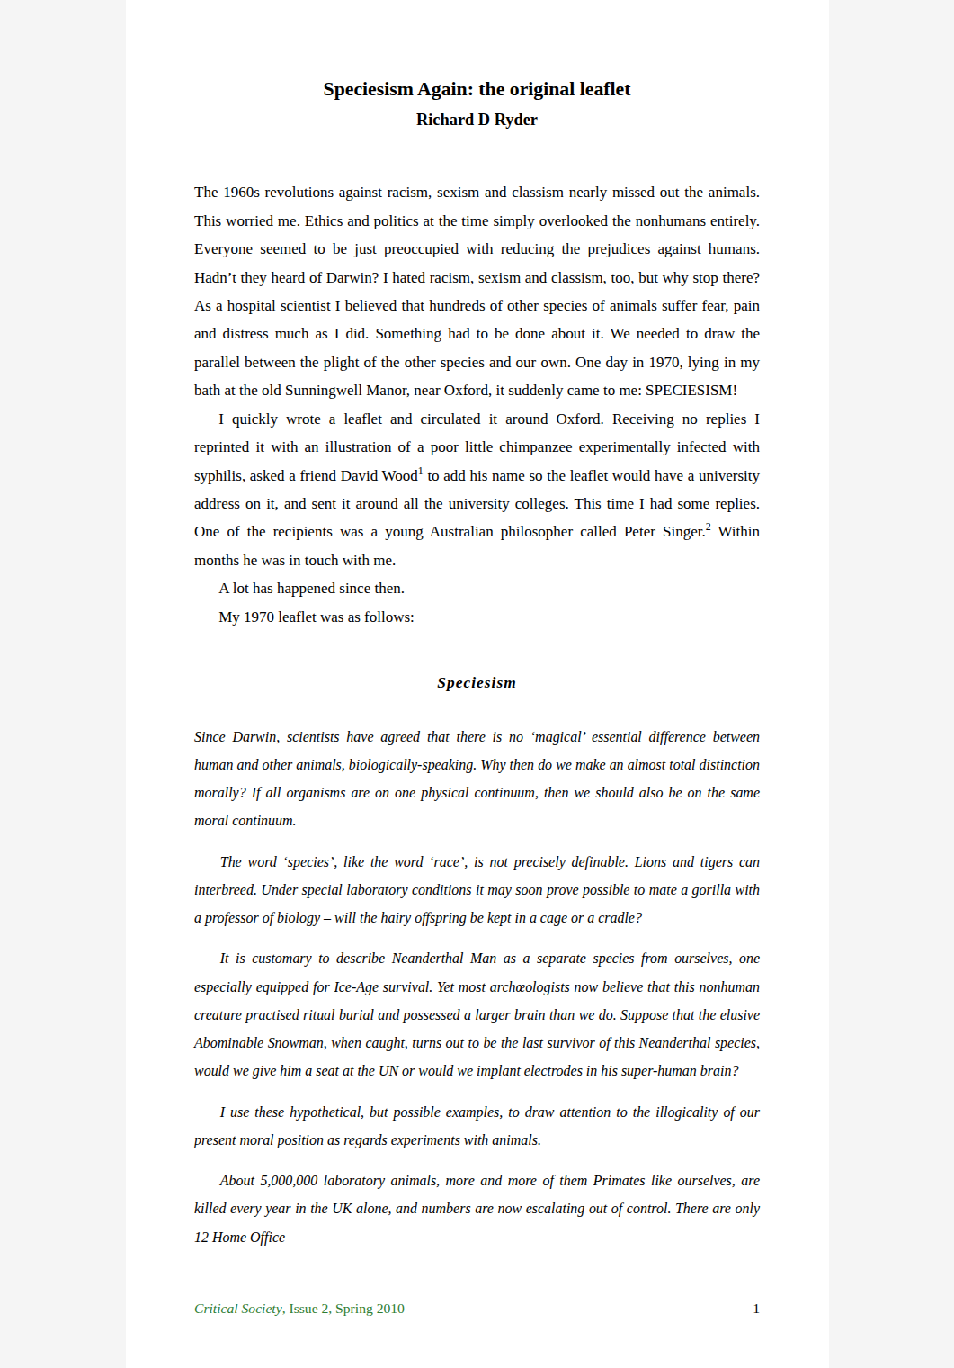Speciesism Again: the original leaflet
Richard D Ryder
The 1960s revolutions against racism, sexism and classism nearly missed out the animals. This worried me. Ethics and politics at the time simply overlooked the nonhumans entirely. Everyone seemed to be just preoccupied with reducing the prejudices against humans. Hadn’t they heard of Darwin? I hated racism, sexism and classism, too, but why stop there? As a hospital scientist I believed that hundreds of other species of animals suffer fear, pain and distress much as I did. Something had to be done about it. We needed to draw the parallel between the plight of the other species and our own. One day in 1970, lying in my bath at the old Sunningwell Manor, near Oxford, it suddenly came to me: SPECIESISM!
I quickly wrote a leaflet and circulated it around Oxford. Receiving no replies I reprinted it with an illustration of a poor little chimpanzee experimentally infected with syphilis, asked a friend David Wood1 to add his name so the leaflet would have a university address on it, and sent it around all the university colleges. This time I had some replies. One of the recipients was a young Australian philosopher called Peter Singer.2 Within months he was in touch with me.
A lot has happened since then.
My 1970 leaflet was as follows:
Speciesism
Since Darwin, scientists have agreed that there is no ‘magical’ essential difference between human and other animals, biologically-speaking. Why then do we make an almost total distinction morally? If all organisms are on one physical continuum, then we should also be on the same moral continuum.
The word ‘species’, like the word ‘race’, is not precisely definable. Lions and tigers can interbreed. Under special laboratory conditions it may soon prove possible to mate a gorilla with a professor of biology – will the hairy offspring be kept in a cage or a cradle?
It is customary to describe Neanderthal Man as a separate species from ourselves, one especially equipped for Ice-Age survival. Yet most archœologists now believe that this nonhuman creature practised ritual burial and possessed a larger brain than we do. Suppose that the elusive Abominable Snowman, when caught, turns out to be the last survivor of this Neanderthal species, would we give him a seat at the UN or would we implant electrodes in his super-human brain?
I use these hypothetical, but possible examples, to draw attention to the illogicality of our present moral position as regards experiments with animals.
About 5,000,000 laboratory animals, more and more of them Primates like ourselves, are killed every year in the UK alone, and numbers are now escalating out of control. There are only 12 Home Office
Critical Society, Issue 2, Spring 2010 1